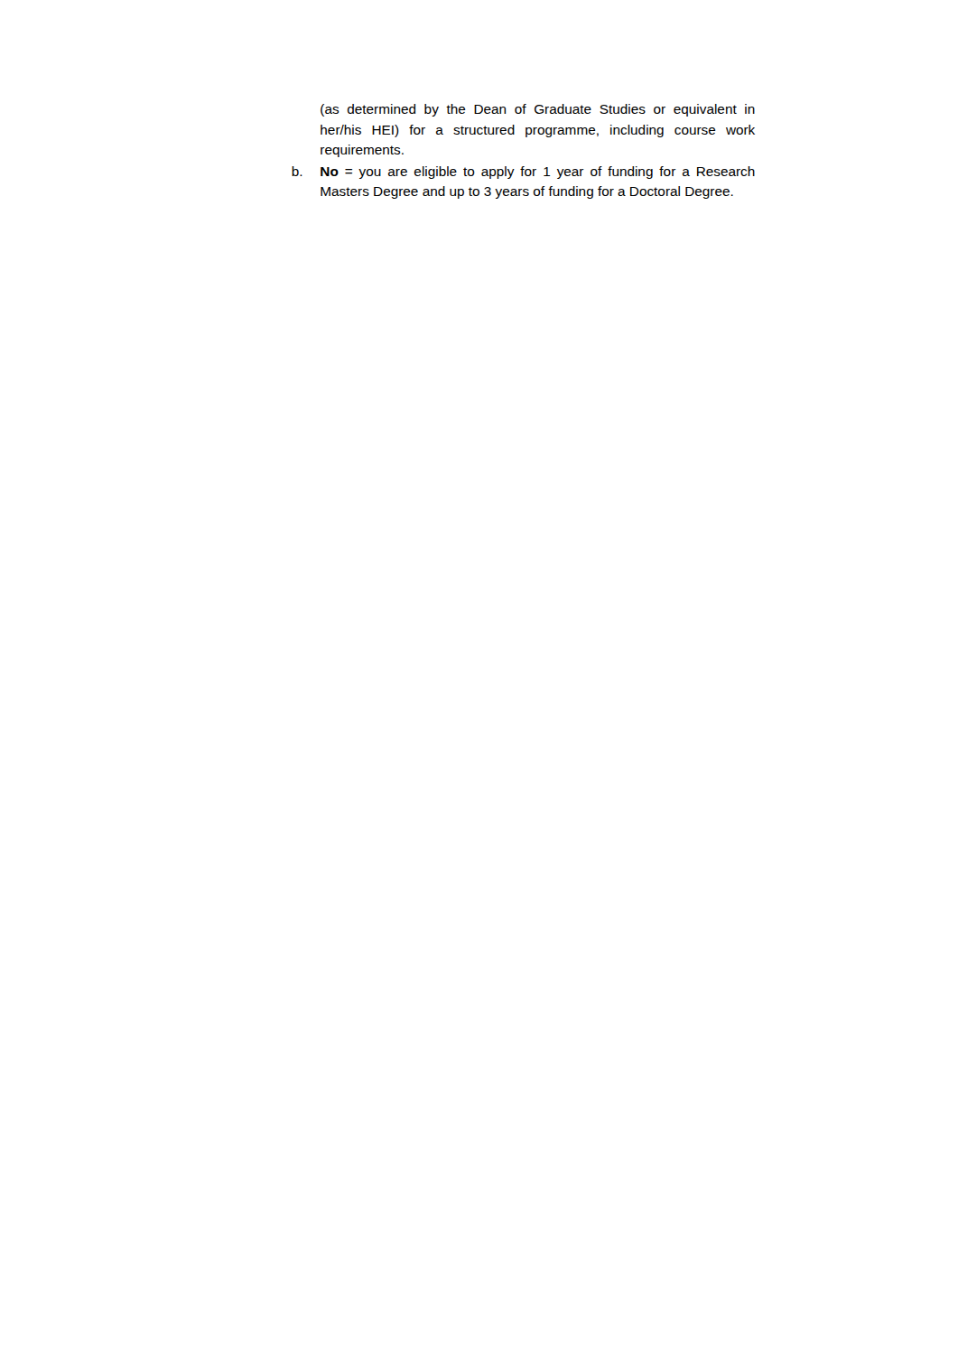(as determined by the Dean of Graduate Studies or equivalent in her/his HEI) for a structured programme, including course work requirements.
b. No = you are eligible to apply for 1 year of funding for a Research Masters Degree and up to 3 years of funding for a Doctoral Degree.